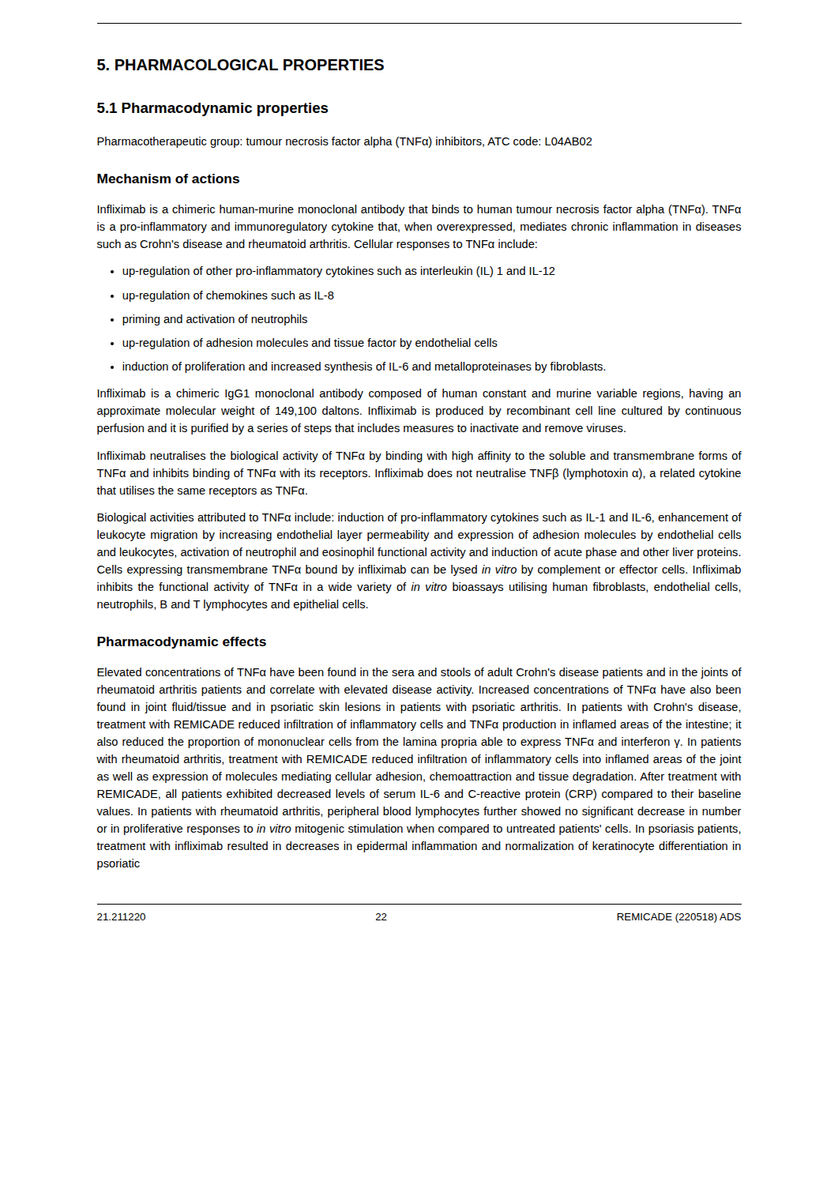5. PHARMACOLOGICAL PROPERTIES
5.1 Pharmacodynamic properties
Pharmacotherapeutic group: tumour necrosis factor alpha (TNFα) inhibitors, ATC code: L04AB02
Mechanism of actions
Infliximab is a chimeric human-murine monoclonal antibody that binds to human tumour necrosis factor alpha (TNFα). TNFα is a pro-inflammatory and immunoregulatory cytokine that, when overexpressed, mediates chronic inflammation in diseases such as Crohn's disease and rheumatoid arthritis. Cellular responses to TNFα include:
up-regulation of other pro-inflammatory cytokines such as interleukin (IL) 1 and IL-12
up-regulation of chemokines such as IL-8
priming and activation of neutrophils
up-regulation of adhesion molecules and tissue factor by endothelial cells
induction of proliferation and increased synthesis of IL-6 and metalloproteinases by fibroblasts.
Infliximab is a chimeric IgG1 monoclonal antibody composed of human constant and murine variable regions, having an approximate molecular weight of 149,100 daltons. Infliximab is produced by recombinant cell line cultured by continuous perfusion and it is purified by a series of steps that includes measures to inactivate and remove viruses.
Infliximab neutralises the biological activity of TNFα by binding with high affinity to the soluble and transmembrane forms of TNFα and inhibits binding of TNFα with its receptors. Infliximab does not neutralise TNFβ (lymphotoxin α), a related cytokine that utilises the same receptors as TNFα.
Biological activities attributed to TNFα include: induction of pro-inflammatory cytokines such as IL-1 and IL-6, enhancement of leukocyte migration by increasing endothelial layer permeability and expression of adhesion molecules by endothelial cells and leukocytes, activation of neutrophil and eosinophil functional activity and induction of acute phase and other liver proteins. Cells expressing transmembrane TNFα bound by infliximab can be lysed in vitro by complement or effector cells. Infliximab inhibits the functional activity of TNFα in a wide variety of in vitro bioassays utilising human fibroblasts, endothelial cells, neutrophils, B and T lymphocytes and epithelial cells.
Pharmacodynamic effects
Elevated concentrations of TNFα have been found in the sera and stools of adult Crohn's disease patients and in the joints of rheumatoid arthritis patients and correlate with elevated disease activity. Increased concentrations of TNFα have also been found in joint fluid/tissue and in psoriatic skin lesions in patients with psoriatic arthritis. In patients with Crohn's disease, treatment with REMICADE reduced infiltration of inflammatory cells and TNFα production in inflamed areas of the intestine; it also reduced the proportion of mononuclear cells from the lamina propria able to express TNFα and interferon γ. In patients with rheumatoid arthritis, treatment with REMICADE reduced infiltration of inflammatory cells into inflamed areas of the joint as well as expression of molecules mediating cellular adhesion, chemoattraction and tissue degradation. After treatment with REMICADE, all patients exhibited decreased levels of serum IL-6 and C-reactive protein (CRP) compared to their baseline values. In patients with rheumatoid arthritis, peripheral blood lymphocytes further showed no significant decrease in number or in proliferative responses to in vitro mitogenic stimulation when compared to untreated patients' cells. In psoriasis patients, treatment with infliximab resulted in decreases in epidermal inflammation and normalization of keratinocyte differentiation in psoriatic
21.211220 22 REMICADE (220518) ADS